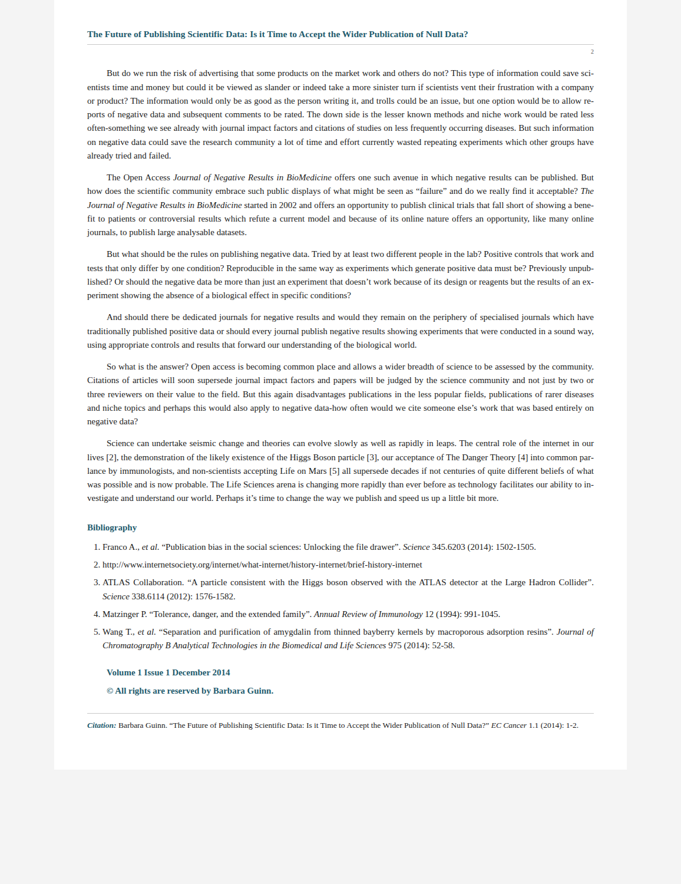The Future of Publishing Scientific Data: Is it Time to Accept the Wider Publication of Null Data?
2
But do we run the risk of advertising that some products on the market work and others do not? This type of information could save scientists time and money but could it be viewed as slander or indeed take a more sinister turn if scientists vent their frustration with a company or product? The information would only be as good as the person writing it, and trolls could be an issue, but one option would be to allow reports of negative data and subsequent comments to be rated. The down side is the lesser known methods and niche work would be rated less often-something we see already with journal impact factors and citations of studies on less frequently occurring diseases. But such information on negative data could save the research community a lot of time and effort currently wasted repeating experiments which other groups have already tried and failed.
The Open Access Journal of Negative Results in BioMedicine offers one such avenue in which negative results can be published. But how does the scientific community embrace such public displays of what might be seen as “failure” and do we really find it acceptable? The Journal of Negative Results in BioMedicine started in 2002 and offers an opportunity to publish clinical trials that fall short of showing a benefit to patients or controversial results which refute a current model and because of its online nature offers an opportunity, like many online journals, to publish large analysable datasets.
But what should be the rules on publishing negative data. Tried by at least two different people in the lab? Positive controls that work and tests that only differ by one condition? Reproducible in the same way as experiments which generate positive data must be? Previously unpublished? Or should the negative data be more than just an experiment that doesn’t work because of its design or reagents but the results of an experiment showing the absence of a biological effect in specific conditions?
And should there be dedicated journals for negative results and would they remain on the periphery of specialised journals which have traditionally published positive data or should every journal publish negative results showing experiments that were conducted in a sound way, using appropriate controls and results that forward our understanding of the biological world.
So what is the answer? Open access is becoming common place and allows a wider breadth of science to be assessed by the community. Citations of articles will soon supersede journal impact factors and papers will be judged by the science community and not just by two or three reviewers on their value to the field. But this again disadvantages publications in the less popular fields, publications of rarer diseases and niche topics and perhaps this would also apply to negative data-how often would we cite someone else’s work that was based entirely on negative data?
Science can undertake seismic change and theories can evolve slowly as well as rapidly in leaps. The central role of the internet in our lives [2], the demonstration of the likely existence of the Higgs Boson particle [3], our acceptance of The Danger Theory [4] into common parlance by immunologists, and non-scientists accepting Life on Mars [5] all supersede decades if not centuries of quite different beliefs of what was possible and is now probable. The Life Sciences arena is changing more rapidly than ever before as technology facilitates our ability to investigate and understand our world. Perhaps it’s time to change the way we publish and speed us up a little bit more.
Bibliography
Franco A., et al. “Publication bias in the social sciences: Unlocking the file drawer”. Science 345.6203 (2014): 1502-1505.
http://www.internetsociety.org/internet/what-internet/history-internet/brief-history-internet
ATLAS Collaboration. “A particle consistent with the Higgs boson observed with the ATLAS detector at the Large Hadron Collider”. Science 338.6114 (2012): 1576-1582.
Matzinger P. “Tolerance, danger, and the extended family”. Annual Review of Immunology 12 (1994): 991-1045.
Wang T., et al. “Separation and purification of amygdalin from thinned bayberry kernels by macroporous adsorption resins”. Journal of Chromatography B Analytical Technologies in the Biomedical and Life Sciences 975 (2014): 52-58.
Volume 1 Issue 1 December 2014
© All rights are reserved by Barbara Guinn.
Citation: Barbara Guinn. “The Future of Publishing Scientific Data: Is it Time to Accept the Wider Publication of Null Data?” EC Cancer 1.1 (2014): 1-2.